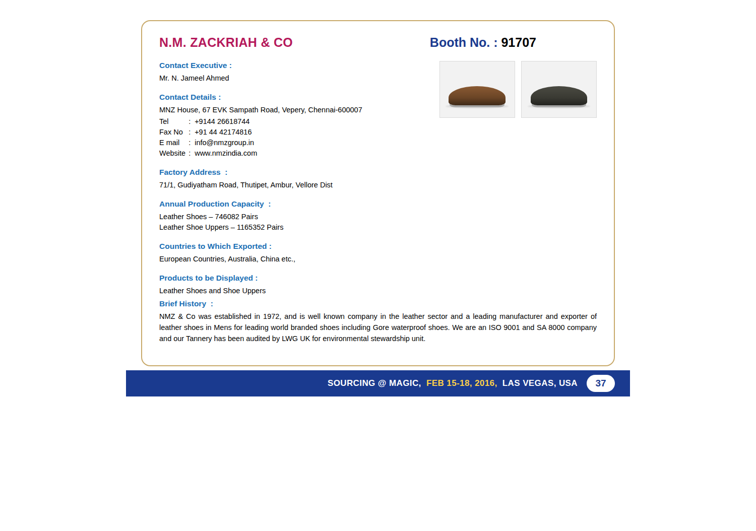N.M. ZACKRIAH & CO
Booth No. : 91707
Contact Executive :
Mr. N. Jameel Ahmed
Contact Details :
MNZ House, 67 EVK Sampath Road, Vepery, Chennai-600007
| Tel | : | +9144 26618744 |
| Fax No | : | +91 44 42174816 |
| E mail | : | info@nmzgroup.in |
| Website | : | www.nmzindia.com |
Factory Address :
71/1, Gudiyatham Road, Thutipet, Ambur, Vellore Dist
Annual Production Capacity :
Leather Shoes – 746082 Pairs
Leather Shoe Uppers – 1165352 Pairs
Countries to Which Exported :
European Countries, Australia, China etc.,
Products to be Displayed :
Leather Shoes and Shoe Uppers
Brief History :
NMZ & Co was established in 1972, and is well known company in the leather sector and a leading manufacturer and exporter of leather shoes in Mens for leading world branded shoes including Gore waterproof shoes. We are an ISO 9001 and SA 8000 company and our Tannery has been audited by LWG UK for environmental stewardship unit.
SOURCING @ MAGIC, FEB 15-18, 2016, LAS VEGAS, USA
37